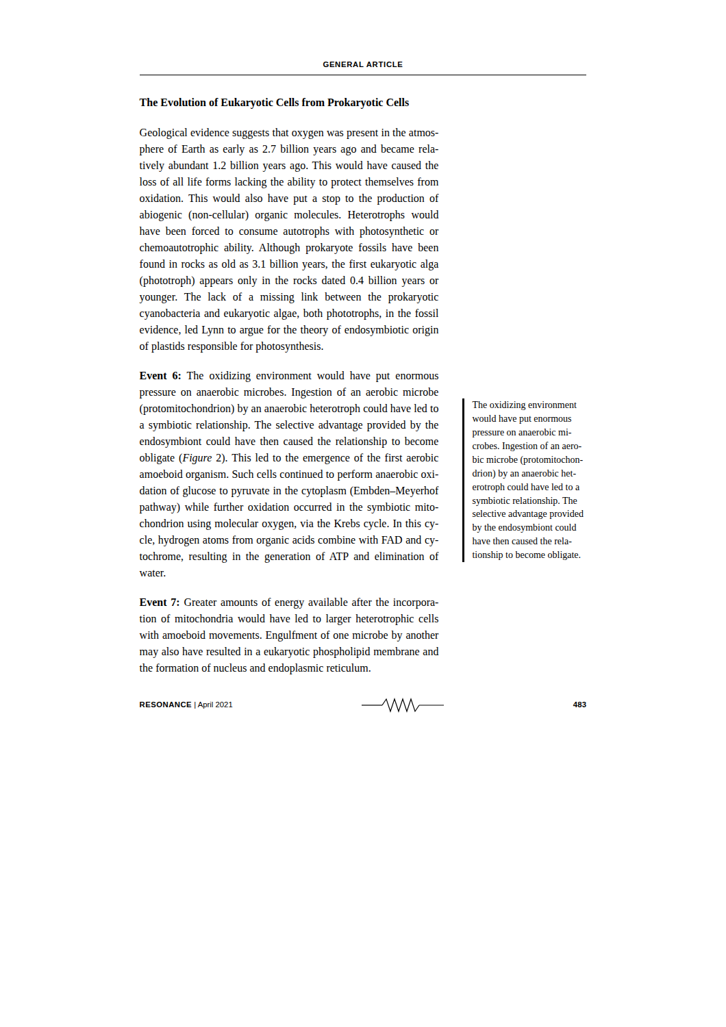GENERAL ARTICLE
The Evolution of Eukaryotic Cells from Prokaryotic Cells
Geological evidence suggests that oxygen was present in the atmosphere of Earth as early as 2.7 billion years ago and became relatively abundant 1.2 billion years ago. This would have caused the loss of all life forms lacking the ability to protect themselves from oxidation. This would also have put a stop to the production of abiogenic (non-cellular) organic molecules. Heterotrophs would have been forced to consume autotrophs with photosynthetic or chemoautotrophic ability. Although prokaryote fossils have been found in rocks as old as 3.1 billion years, the first eukaryotic alga (phototroph) appears only in the rocks dated 0.4 billion years or younger. The lack of a missing link between the prokaryotic cyanobacteria and eukaryotic algae, both phototrophs, in the fossil evidence, led Lynn to argue for the theory of endosymbiotic origin of plastids responsible for photosynthesis.
Event 6: The oxidizing environment would have put enormous pressure on anaerobic microbes. Ingestion of an aerobic microbe (protomitochondrion) by an anaerobic heterotroph could have led to a symbiotic relationship. The selective advantage provided by the endosymbiont could have then caused the relationship to become obligate (Figure 2). This led to the emergence of the first aerobic amoeboid organism. Such cells continued to perform anaerobic oxidation of glucose to pyruvate in the cytoplasm (Embden–Meyerhof pathway) while further oxidation occurred in the symbiotic mitochondrion using molecular oxygen, via the Krebs cycle. In this cycle, hydrogen atoms from organic acids combine with FAD and cytochrome, resulting in the generation of ATP and elimination of water.
Event 7: Greater amounts of energy available after the incorporation of mitochondria would have led to larger heterotrophic cells with amoeboid movements. Engulfment of one microbe by another may also have resulted in a eukaryotic phospholipid membrane and the formation of nucleus and endoplasmic reticulum.
The oxidizing environment would have put enormous pressure on anaerobic microbes. Ingestion of an aerobic microbe (protomitochondrion) by an anaerobic heterotroph could have led to a symbiotic relationship. The selective advantage provided by the endosymbiont could have then caused the relationship to become obligate.
RESONANCE | April 2021
483